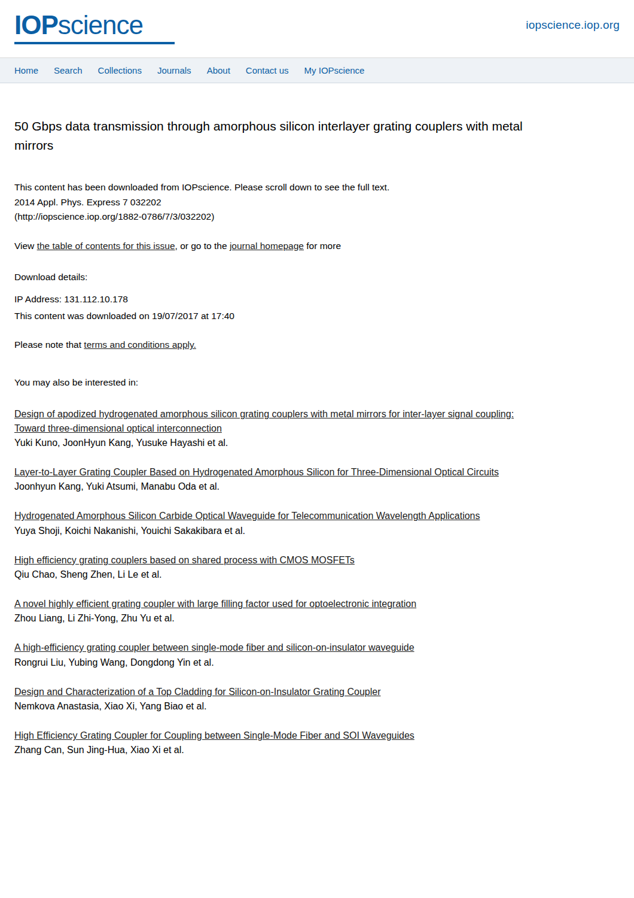IOP science
iopscience.iop.org
Home
Search
Collections
Journals
About
Contact us
My IOPscience
50 Gbps data transmission through amorphous silicon interlayer grating couplers with metal mirrors
This content has been downloaded from IOPscience. Please scroll down to see the full text.
2014 Appl. Phys. Express 7 032202
(http://iopscience.iop.org/1882-0786/7/3/032202)
View the table of contents for this issue, or go to the journal homepage for more
Download details:
IP Address: 131.112.10.178
This content was downloaded on 19/07/2017 at 17:40
Please note that terms and conditions apply.
You may also be interested in:
Design of apodized hydrogenated amorphous silicon grating couplers with metal mirrors for inter-layer signal coupling: Toward three-dimensional optical interconnection Yuki Kuno, JoonHyun Kang, Yusuke Hayashi et al.
Layer-to-Layer Grating Coupler Based on Hydrogenated Amorphous Silicon for Three-Dimensional Optical Circuits Joonhyun Kang, Yuki Atsumi, Manabu Oda et al.
Hydrogenated Amorphous Silicon Carbide Optical Waveguide for Telecommunication Wavelength Applications Yuya Shoji, Koichi Nakanishi, Youichi Sakakibara et al.
High efficiency grating couplers based on shared process with CMOS MOSFETs Qiu Chao, Sheng Zhen, Li Le et al.
A novel highly efficient grating coupler with large filling factor used for optoelectronic integration Zhou Liang, Li Zhi-Yong, Zhu Yu et al.
A high-efficiency grating coupler between single-mode fiber and silicon-on-insulator waveguide Rongrui Liu, Yubing Wang, Dongdong Yin et al.
Design and Characterization of a Top Cladding for Silicon-on-Insulator Grating Coupler Nemkova Anastasia, Xiao Xi, Yang Biao et al.
High Efficiency Grating Coupler for Coupling between Single-Mode Fiber and SOI Waveguides Zhang Can, Sun Jing-Hua, Xiao Xi et al.